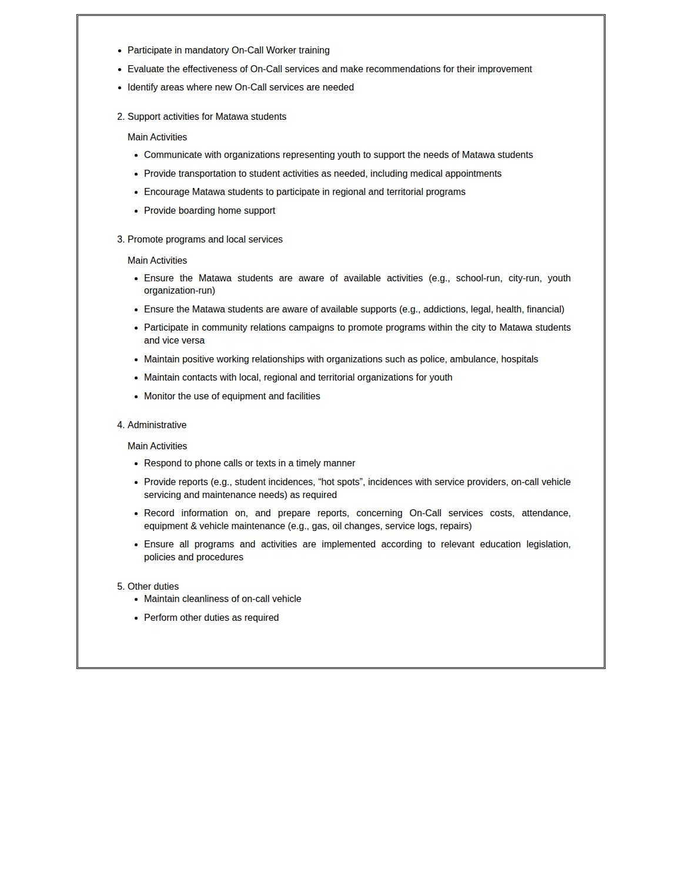Participate in mandatory On-Call Worker training
Evaluate the effectiveness of On-Call services and make recommendations for their improvement
Identify areas where new On-Call services are needed
Support activities for Matawa students
Main Activities
Communicate with organizations representing youth to support the needs of Matawa students
Provide transportation to student activities as needed, including medical appointments
Encourage Matawa students to participate in regional and territorial programs
Provide boarding home support
Promote programs and local services
Main Activities
Ensure the Matawa students are aware of available activities (e.g., school-run, city-run, youth organization-run)
Ensure the Matawa students are aware of available supports (e.g., addictions, legal, health, financial)
Participate in community relations campaigns to promote programs within the city to Matawa students and vice versa
Maintain positive working relationships with organizations such as police, ambulance, hospitals
Maintain contacts with local, regional and territorial organizations for youth
Monitor the use of equipment and facilities
Administrative
Main Activities
Respond to phone calls or texts in a timely manner
Provide reports (e.g., student incidences, “hot spots”, incidences with service providers, on-call vehicle servicing and maintenance needs) as required
Record information on, and prepare reports, concerning On-Call services costs, attendance, equipment & vehicle maintenance (e.g., gas, oil changes, service logs, repairs)
Ensure all programs and activities are implemented according to relevant education legislation, policies and procedures
Other duties
Maintain cleanliness of on-call vehicle
Perform other duties as required